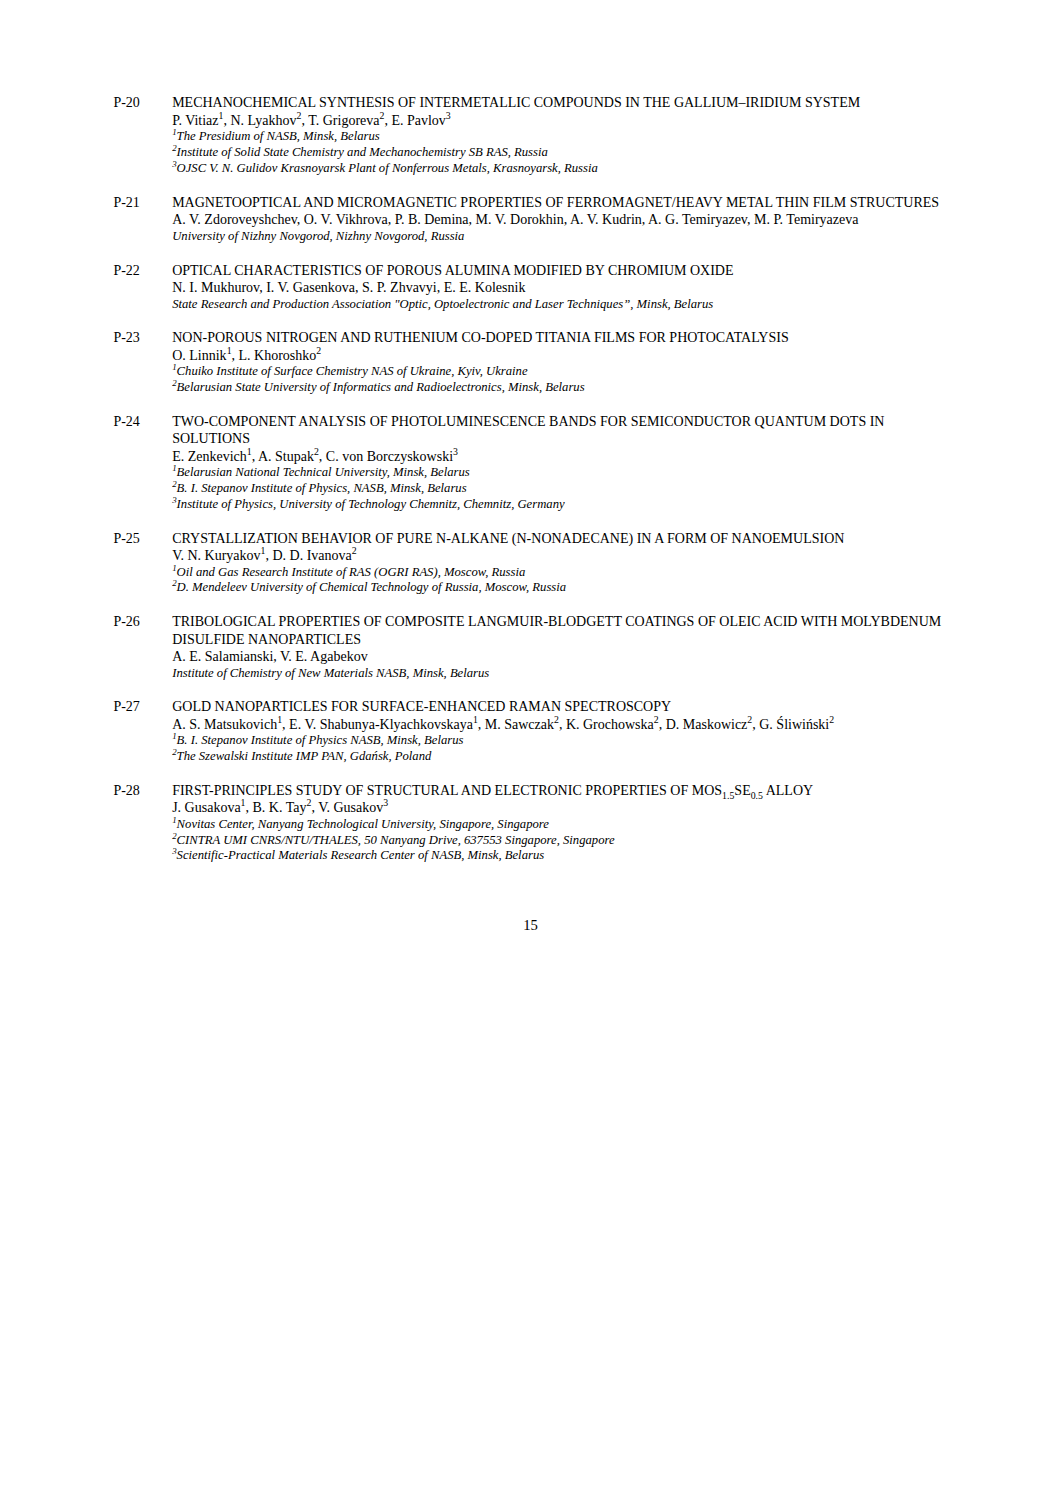P-20
MECHANOCHEMICAL SYNTHESIS OF INTERMETALLIC COMPOUNDS IN THE GALLIUM–IRIDIUM SYSTEM
P. Vitiaz1, N. Lyakhov2, T. Grigoreva2, E. Pavlov3
1The Presidium of NASB, Minsk, Belarus
2Institute of Solid State Chemistry and Mechanochemistry SB RAS, Russia
3OJSC V. N. Gulidov Krasnoyarsk Plant of Nonferrous Metals, Krasnoyarsk, Russia
P-21
MAGNETOOPTICAL AND MICROMAGNETIC PROPERTIES OF FERROMAGNET/HEAVY METAL THIN FILM STRUCTURES
A. V. Zdoroveyshchev, O. V. Vikhrova, P. B. Demina, M. V. Dorokhin, A. V. Kudrin, A. G. Temiryazev, M. P. Temiryazeva
University of Nizhny Novgorod, Nizhny Novgorod, Russia
P-22
OPTICAL CHARACTERISTICS OF POROUS ALUMINa MODIFIED BY CHROMIUM OXIDE
N. I. Mukhurov, I. V. Gasenkova, S. P. Zhvavyi, E. E. Kolesnik
State Research and Production Association "Optic, Optoelectronic and Laser Techniques”, Minsk, Belarus
P-23
NON-POROUS NITROGEN AND RUTHENIUM CO-DOPED TITANIA FILMS FOR PHOTOCATALYSIS
O. Linnik1, L. Khoroshko2
1Chuiko Institute of Surface Chemistry NAS of Ukraine, Kyiv, Ukraine
2Belarusian State University of Informatics and Radioelectronics, Minsk, Belarus
P-24
TWO-COMPONENT ANALYSIS OF PHOTOLUMINESCENCE BANDS FOR SEMICONDUCTOR QUANTUM DOTS IN SOLUTIONS
E. Zenkevich1, A. Stupak2, C. von Borczyskowski3
1Belarusian National Technical University, Minsk, Belarus
2B. I. Stepanov Institute of Physics, NASB, Minsk, Belarus
3Institute of Physics, University of Technology Chemnitz, Chemnitz, Germany
P-25
CRYSTALLIZATION BEHAVIOR OF PURE N-ALKANE (N-NONADECANE) IN A FORM OF NANOEMULSION
V. N. Kuryakov1, D. D. Ivanova2
1Oil and Gas Research Institute of RAS (OGRI RAS), Moscow, Russia
2D. Mendeleev University of Chemical Technology of Russia, Moscow, Russia
P-26
TRIBOLOGICAL PROPERTIES OF COMPOSITE LANGMUIR-BLODGETT COATINGS OF OLEIC ACID WITH MOLYBDENUM DISULFIDE NANOPARTICLES
A. E. Salamianski, V. E. Agabekov
Institute of Chemistry of New Materials NASB, Minsk, Belarus
P-27
GOLD NANOPARTICLES FOR SURFACE-ENHANCED RAMAN SPECTROSCOPY
A. S. Matsukovich1, E. V. Shabunya-Klyachkovskaya1, M. Sawczak2, K. Grochowska2, D. Maskowicz2, G. Śliwiński2
1B. I. Stepanov Institute of Physics NASB, Minsk, Belarus
2The Szewalski Institute IMP PAN, Gdańsk, Poland
P-28
FIRST-PRINCIPLES STUDY OF STRUCTURAL AND ELECTRONIC PROPERTIES OF MoS1.5Se0.5 ALLOY
J. Gusakova1, B. K. Tay2, V. Gusakov3
1Novitas Center, Nanyang Technological University, Singapore, Singapore
2CINTRA UMI CNRS/NTU/THALES, 50 Nanyang Drive, 637553 Singapore, Singapore
3Scientific-Practical Materials Research Center of NASB, Minsk, Belarus
15